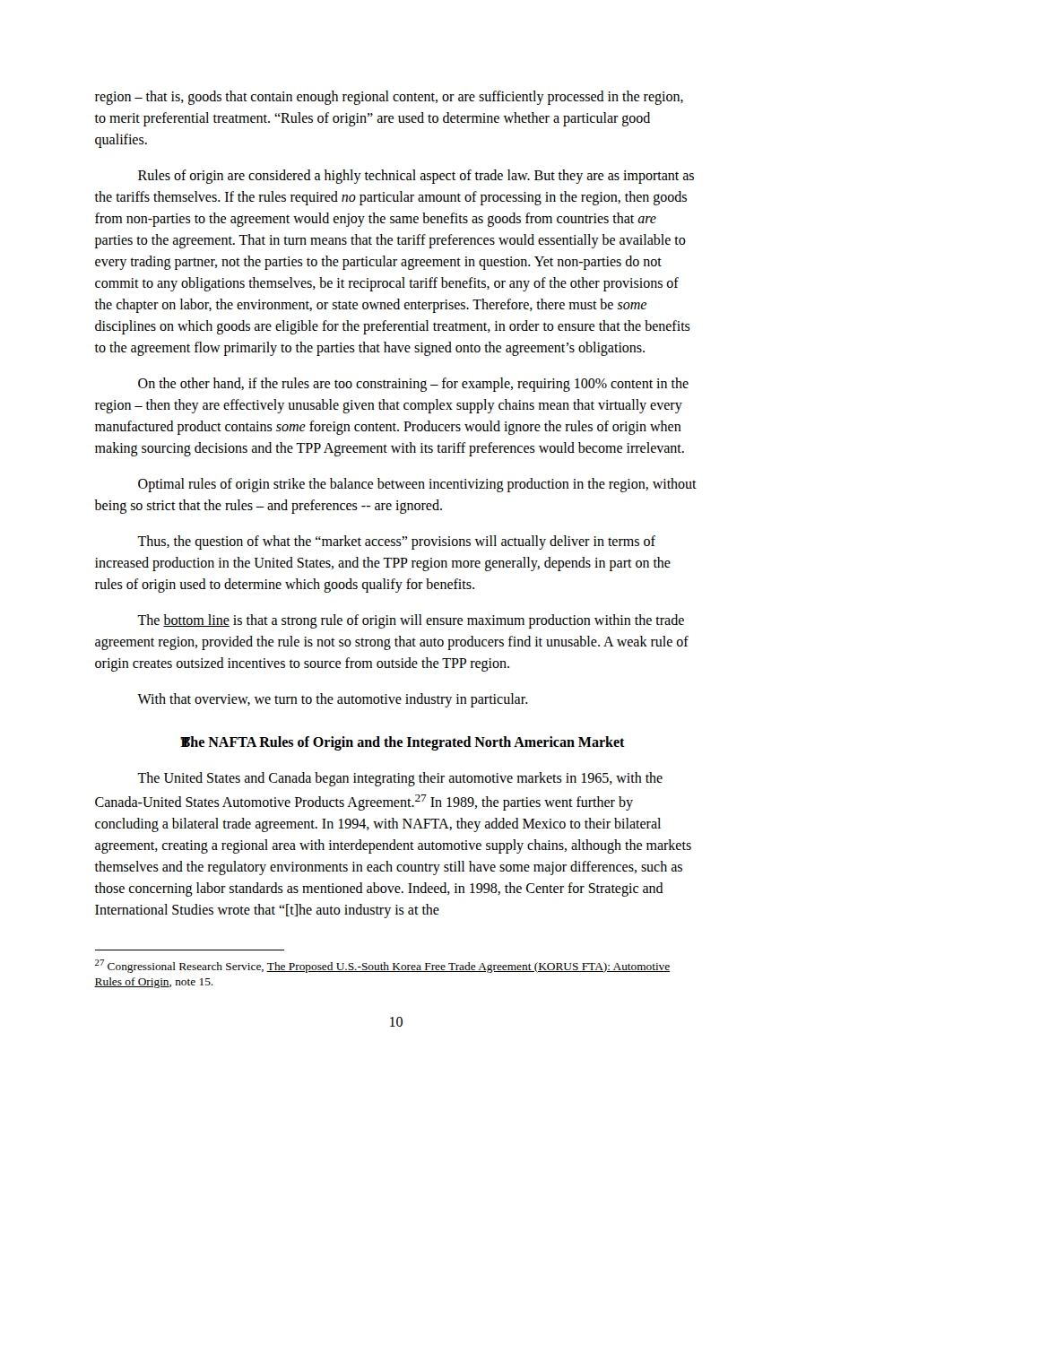region – that is, goods that contain enough regional content, or are sufficiently processed in the region, to merit preferential treatment. “Rules of origin” are used to determine whether a particular good qualifies.
Rules of origin are considered a highly technical aspect of trade law. But they are as important as the tariffs themselves. If the rules required no particular amount of processing in the region, then goods from non-parties to the agreement would enjoy the same benefits as goods from countries that are parties to the agreement. That in turn means that the tariff preferences would essentially be available to every trading partner, not the parties to the particular agreement in question. Yet non-parties do not commit to any obligations themselves, be it reciprocal tariff benefits, or any of the other provisions of the chapter on labor, the environment, or state owned enterprises. Therefore, there must be some disciplines on which goods are eligible for the preferential treatment, in order to ensure that the benefits to the agreement flow primarily to the parties that have signed onto the agreement’s obligations.
On the other hand, if the rules are too constraining – for example, requiring 100% content in the region – then they are effectively unusable given that complex supply chains mean that virtually every manufactured product contains some foreign content. Producers would ignore the rules of origin when making sourcing decisions and the TPP Agreement with its tariff preferences would become irrelevant.
Optimal rules of origin strike the balance between incentivizing production in the region, without being so strict that the rules – and preferences -- are ignored.
Thus, the question of what the “market access” provisions will actually deliver in terms of increased production in the United States, and the TPP region more generally, depends in part on the rules of origin used to determine which goods qualify for benefits.
The bottom line is that a strong rule of origin will ensure maximum production within the trade agreement region, provided the rule is not so strong that auto producers find it unusable. A weak rule of origin creates outsized incentives to source from outside the TPP region.
With that overview, we turn to the automotive industry in particular.
B. The NAFTA Rules of Origin and the Integrated North American Market
The United States and Canada began integrating their automotive markets in 1965, with the Canada-United States Automotive Products Agreement.27 In 1989, the parties went further by concluding a bilateral trade agreement. In 1994, with NAFTA, they added Mexico to their bilateral agreement, creating a regional area with interdependent automotive supply chains, although the markets themselves and the regulatory environments in each country still have some major differences, such as those concerning labor standards as mentioned above. Indeed, in 1998, the Center for Strategic and International Studies wrote that “[t]he auto industry is at the
27 Congressional Research Service, The Proposed U.S.-South Korea Free Trade Agreement (KORUS FTA): Automotive Rules of Origin, note 15.
10